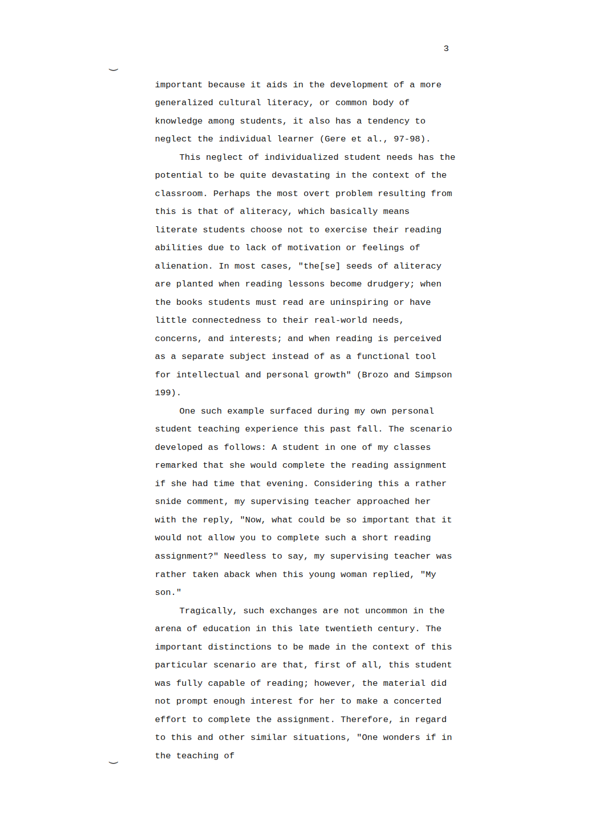‿ ‿
3
important because it aids in the development of a more generalized cultural literacy, or common body of knowledge among students, it also has a tendency to neglect the individual learner (Gere et al., 97-98).
This neglect of individualized student needs has the potential to be quite devastating in the context of the classroom. Perhaps the most overt problem resulting from this is that of aliteracy, which basically means literate students choose not to exercise their reading abilities due to lack of motivation or feelings of alienation. In most cases, "the[se] seeds of aliteracy are planted when reading lessons become drudgery; when the books students must read are uninspiring or have little connectedness to their real-world needs, concerns, and interests; and when reading is perceived as a separate subject instead of as a functional tool for intellectual and personal growth" (Brozo and Simpson 199).
One such example surfaced during my own personal student teaching experience this past fall. The scenario developed as follows: A student in one of my classes remarked that she would complete the reading assignment if she had time that evening. Considering this a rather snide comment, my supervising teacher approached her with the reply, "Now, what could be so important that it would not allow you to complete such a short reading assignment?" Needless to say, my supervising teacher was rather taken aback when this young woman replied, "My son."
Tragically, such exchanges are not uncommon in the arena of education in this late twentieth century. The important distinctions to be made in the context of this particular scenario are that, first of all, this student was fully capable of reading; however, the material did not prompt enough interest for her to make a concerted effort to complete the assignment. Therefore, in regard to this and other similar situations, "One wonders if in the teaching of